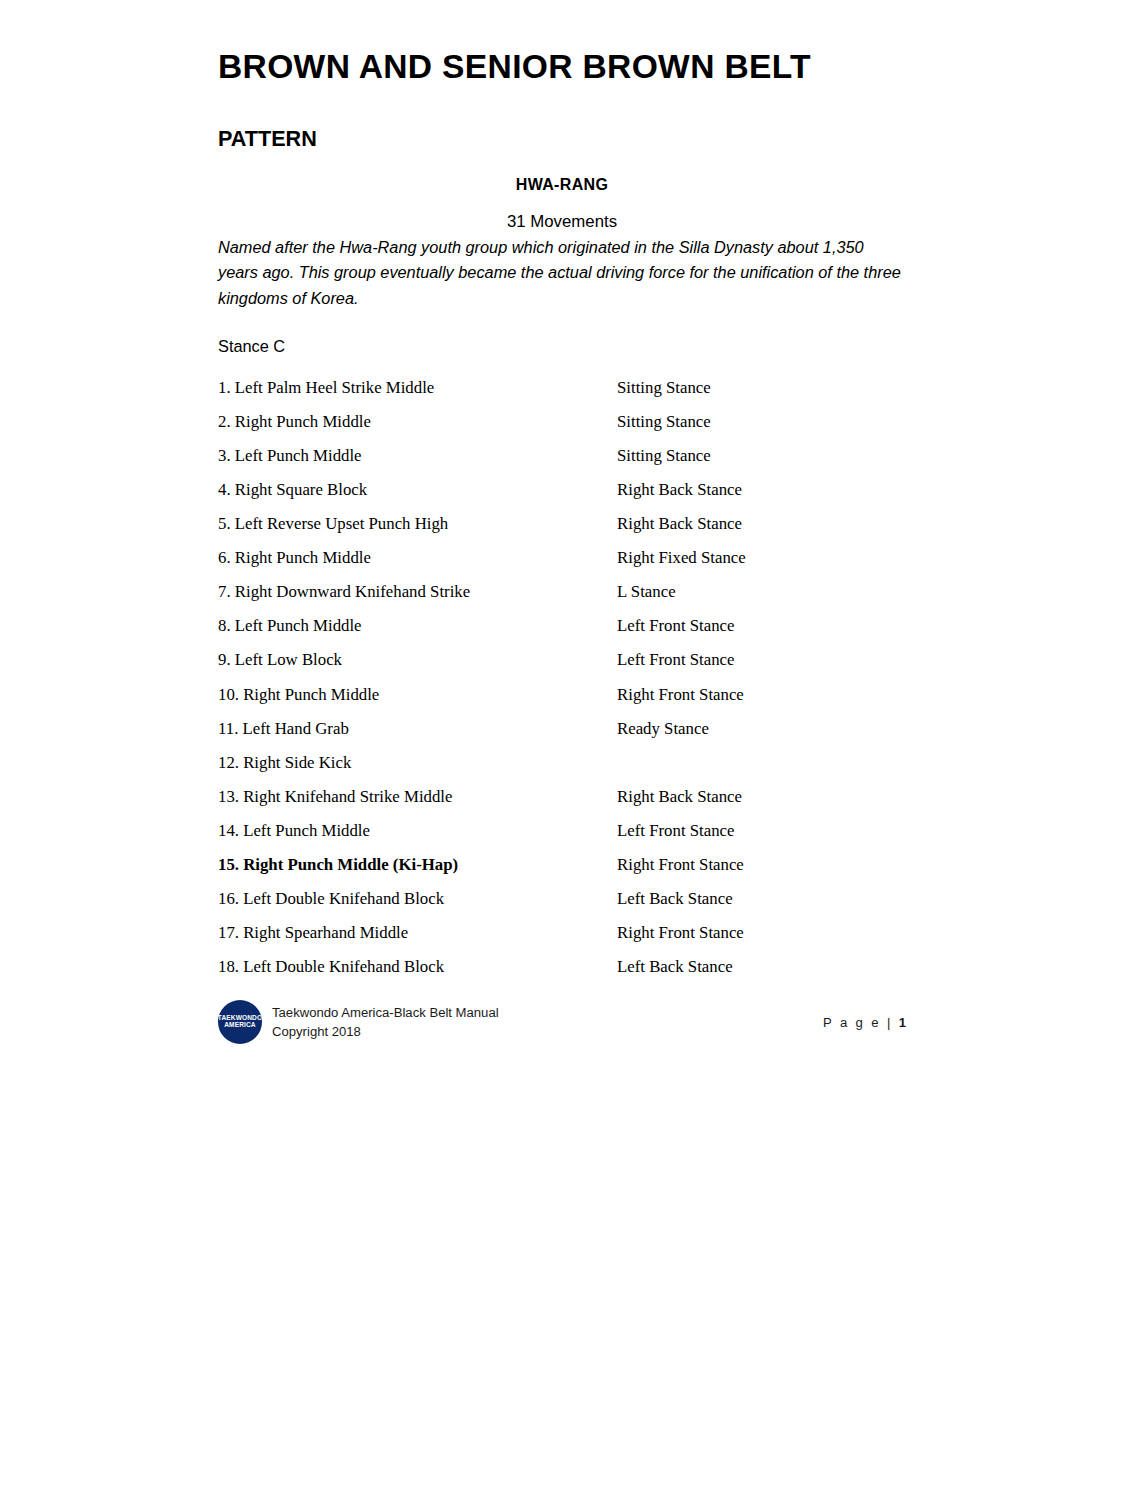BROWN AND SENIOR BROWN BELT
PATTERN
HWA-RANG
31 Movements
Named after the Hwa-Rang youth group which originated in the Silla Dynasty about 1,350 years ago. This group eventually became the actual driving force for the unification of the three kingdoms of Korea.
Stance C
| 1. Left Palm Heel Strike Middle | Sitting Stance |
| 2. Right Punch Middle | Sitting Stance |
| 3. Left Punch Middle | Sitting Stance |
| 4. Right Square Block | Right Back Stance |
| 5. Left Reverse Upset Punch High | Right Back Stance |
| 6. Right Punch Middle | Right Fixed Stance |
| 7. Right Downward Knifehand Strike | L Stance |
| 8. Left Punch Middle | Left Front Stance |
| 9. Left Low Block | Left Front Stance |
| 10. Right Punch Middle | Right Front Stance |
| 11. Left Hand Grab | Ready Stance |
| 12. Right Side Kick | |
| 13. Right Knifehand Strike Middle | Right Back Stance |
| 14. Left Punch Middle | Left Front Stance |
| 15. Right Punch Middle (Ki-Hap) | Right Front Stance |
| 16. Left Double Knifehand Block | Left Back Stance |
| 17. Right Spearhand Middle | Right Front Stance |
| 18. Left Double Knifehand Block | Left Back Stance |
TAEKWONDO
AMERICA
Taekwondo America-Black Belt Manual Copyright 2018
P a g e | 1